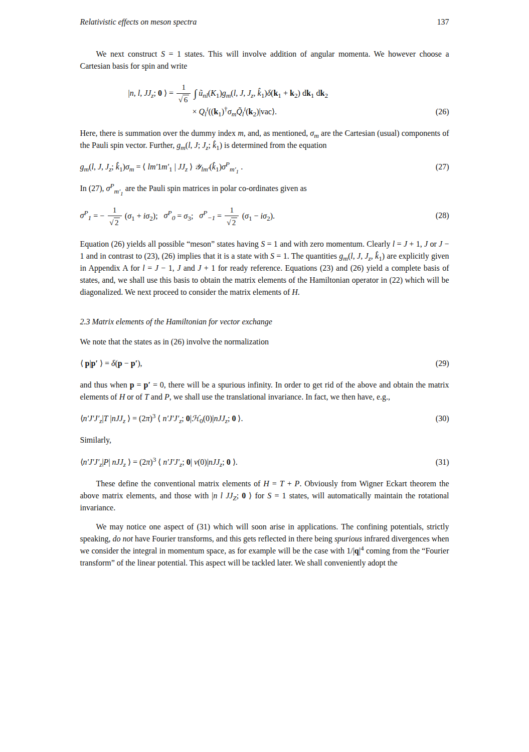Relativistic effects on meson spectra 137
We next construct S = 1 states. This will involve addition of angular momenta. We however choose a Cartesian basis for spin and write
|n, l, JJz; 0 ⟩ = 1√6 ∫ ũnl(K1)gm(l, J, Jz, k̂1)δ(k1 + k2) dk1 dk2
× Qli((k1)†σmQ̃li(k2)|vac⟩.
(26)
Here, there is summation over the dummy index m, and, as mentioned, σm are the Cartesian (usual) components of the Pauli spin vector. Further, gm(l, J; Jz; k̂1) is determined from the equation
gm(l, J, Jz; k̂1)σm = ⟨ lm′1m′1 | JJz ⟩ 𝒴lm′(k̂1)σPm′1 .
(27)
In (27), σPm′1 are the Pauli spin matrices in polar co-ordinates given as
σP1 = − 1√2 (σ1 + iσ2); σP0 = σ3; σP−1 = 1√2 (σ1 − iσ2).
(28)
Equation (26) yields all possible “meson” states having S = 1 and with zero momentum. Clearly l = J + 1, J or J − 1 and in contrast to (23), (26) implies that it is a state with S = 1. The quantities gm(l, J, Jz, k̂1) are explicitly given in Appendix A for l = J − 1, J and J + 1 for ready reference. Equations (23) and (26) yield a complete basis of states, and, we shall use this basis to obtain the matrix elements of the Hamiltonian operator in (22) which will be diagonalized. We next proceed to consider the matrix elements of H.
2.3 Matrix elements of the Hamiltonian for vector exchange
We note that the states as in (26) involve the normalization
⟨ p|p′ ⟩ = δ(p − p′),
(29)
and thus when p = p′ = 0, there will be a spurious infinity. In order to get rid of the above and obtain the matrix elements of H or of T and P, we shall use the translational invariance. In fact, we then have, e.g.,
⟨n′J′J′z|T |nJJz ⟩ = (2π)3 ⟨ n′J′J′z; 0|ℋ0(0)|nJJz; 0 ⟩.
(30)
Similarly,
⟨n′J′J′z|P| nJJz ⟩ = (2π)3 ⟨ n′J′J′z; 0| v(0)|nJJz; 0 ⟩.
(31)
These define the conventional matrix elements of H = T + P. Obviously from Wigner Eckart theorem the above matrix elements, and those with |n l JJZ; 0 ⟩ for S = 1 states, will automatically maintain the rotational invariance.
We may notice one aspect of (31) which will soon arise in applications. The confining potentials, strictly speaking, do not have Fourier transforms, and this gets reflected in there being spurious infrared divergences when we consider the integral in momentum space, as for example will be the case with 1/|q|4 coming from the “Fourier transform” of the linear potential. This aspect will be tackled later. We shall conveniently adopt the